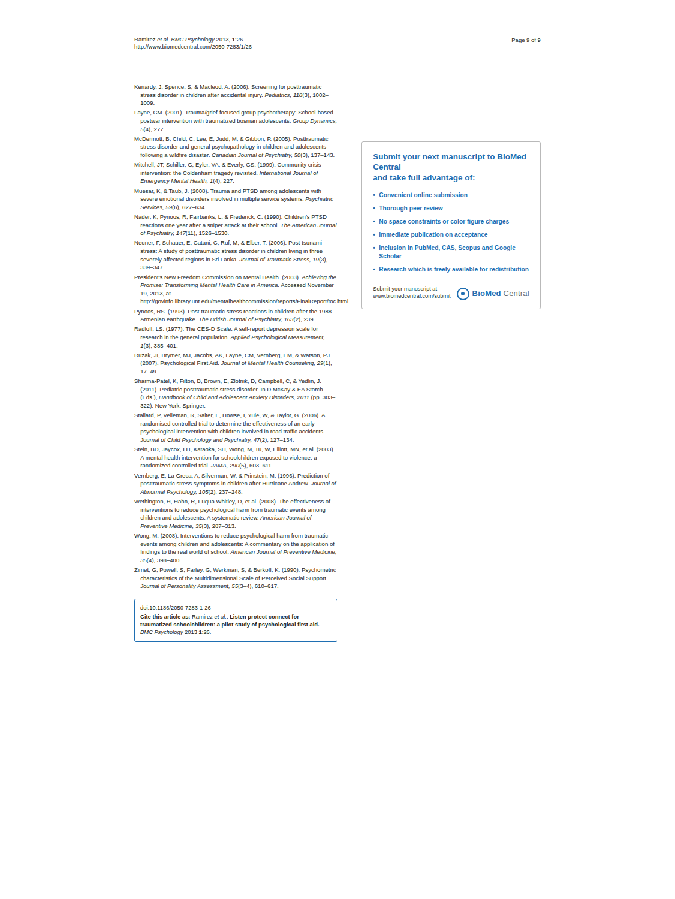Ramirez et al. BMC Psychology 2013, 1:26
http://www.biomedcentral.com/2050-7283/1/26
Page 9 of 9
Kenardy, J, Spence, S, & Macleod, A. (2006). Screening for posttraumatic stress disorder in children after accidental injury. Pediatrics, 118(3), 1002–1009.
Layne, CM. (2001). Trauma/grief-focused group psychotherapy: School-based postwar intervention with traumatized bosnian adolescents. Group Dynamics, 5(4), 277.
McDermott, B, Child, C, Lee, E, Judd, M, & Gibbon, P. (2005). Posttraumatic stress disorder and general psychopathology in children and adolescents following a wildfire disaster. Canadian Journal of Psychiatry, 50(3), 137–143.
Mitchell, JT, Schiller, G, Eyler, VA, & Everly, GS. (1999). Community crisis intervention: the Coldenham tragedy revisited. International Journal of Emergency Mental Health, 1(4), 227.
Muesar, K, & Taub, J. (2008). Trauma and PTSD among adolescents with severe emotional disorders involved in multiple service systems. Psychiatric Services, 59(6), 627–634.
Nader, K, Pynoos, R, Fairbanks, L, & Frederick, C. (1990). Children’s PTSD reactions one year after a sniper attack at their school. The American Journal of Psychiatry, 147(11), 1526–1530.
Neuner, F, Schauer, E, Catani, C, Ruf, M, & Elber, T. (2006). Post-tsunami stress: A study of posttraumatic stress disorder in children living in three severely affected regions in Sri Lanka. Journal of Traumatic Stress, 19(3), 339–347.
President’s New Freedom Commission on Mental Health. (2003). Achieving the Promise: Transforming Mental Health Care in America. Accessed November 19, 2013, at http://govinfo.library.unt.edu/mentalhealthcommission/reports/FinalReport/toc.html.
Pynoos, RS. (1993). Post-traumatic stress reactions in children after the 1988 Armenian earthquake. The British Journal of Psychiatry, 163(2), 239.
Radloff, LS. (1977). The CES-D Scale: A self-report depression scale for research in the general population. Applied Psychological Measurement, 1(3), 385–401.
Ruzak, JI, Brymer, MJ, Jacobs, AK, Layne, CM, Vernberg, EM, & Watson, PJ. (2007). Psychological First Aid. Journal of Mental Health Counseling, 29(1), 17–49.
Sharma-Patel, K, Filton, B, Brown, E, Zlotnik, D, Campbell, C, & Yedlin, J. (2011). Pediatric posttraumatic stress disorder. In D McKay & EA Storch (Eds.), Handbook of Child and Adolescent Anxiety Disorders, 2011 (pp. 303–322). New York: Springer.
Stallard, P, Velleman, R, Salter, E, Howse, I, Yule, W, & Taylor, G. (2006). A randomised controlled trial to determine the effectiveness of an early psychological intervention with children involved in road traffic accidents. Journal of Child Psychology and Psychiatry, 47(2), 127–134.
Stein, BD, Jaycox, LH, Kataoka, SH, Wong, M, Tu, W, Elliott, MN, et al. (2003). A mental health intervention for schoolchildren exposed to violence: a randomized controlled trial. JAMA, 290(5), 603–611.
Vernberg, E, La Greca, A, Silverman, W, & Prinstein, M. (1996). Prediction of posttraumatic stress symptoms in children after Hurricane Andrew. Journal of Abnormal Psychology, 105(2), 237–248.
Wethington, H, Hahn, R, Fuqua Whitley, D, et al. (2008). The effectiveness of interventions to reduce psychological harm from traumatic events among children and adolescents: A systematic review. American Journal of Preventive Medicine, 35(3), 287–313.
Wong, M. (2008). Interventions to reduce psychological harm from traumatic events among children and adolescents: A commentary on the application of findings to the real world of school. American Journal of Preventive Medicine, 35(4), 398–400.
Zimet, G, Powell, S, Farley, G, Werkman, S, & Berkoff, K. (1990). Psychometric characteristics of the Multidimensional Scale of Perceived Social Support. Journal of Personality Assessment, 55(3–4), 610–617.
doi:10.1186/2050-7283-1-26
Cite this article as: Ramirez et al.: Listen protect connect for traumatized schoolchildren: a pilot study of psychological first aid. BMC Psychology 2013 1:26.
Submit your next manuscript to BioMed Central
and take full advantage of:
Convenient online submission
Thorough peer review
No space constraints or color figure charges
Immediate publication on acceptance
Inclusion in PubMed, CAS, Scopus and Google Scholar
Research which is freely available for redistribution
Submit your manuscript at
www.biomedcentral.com/submit
Bio Med Central